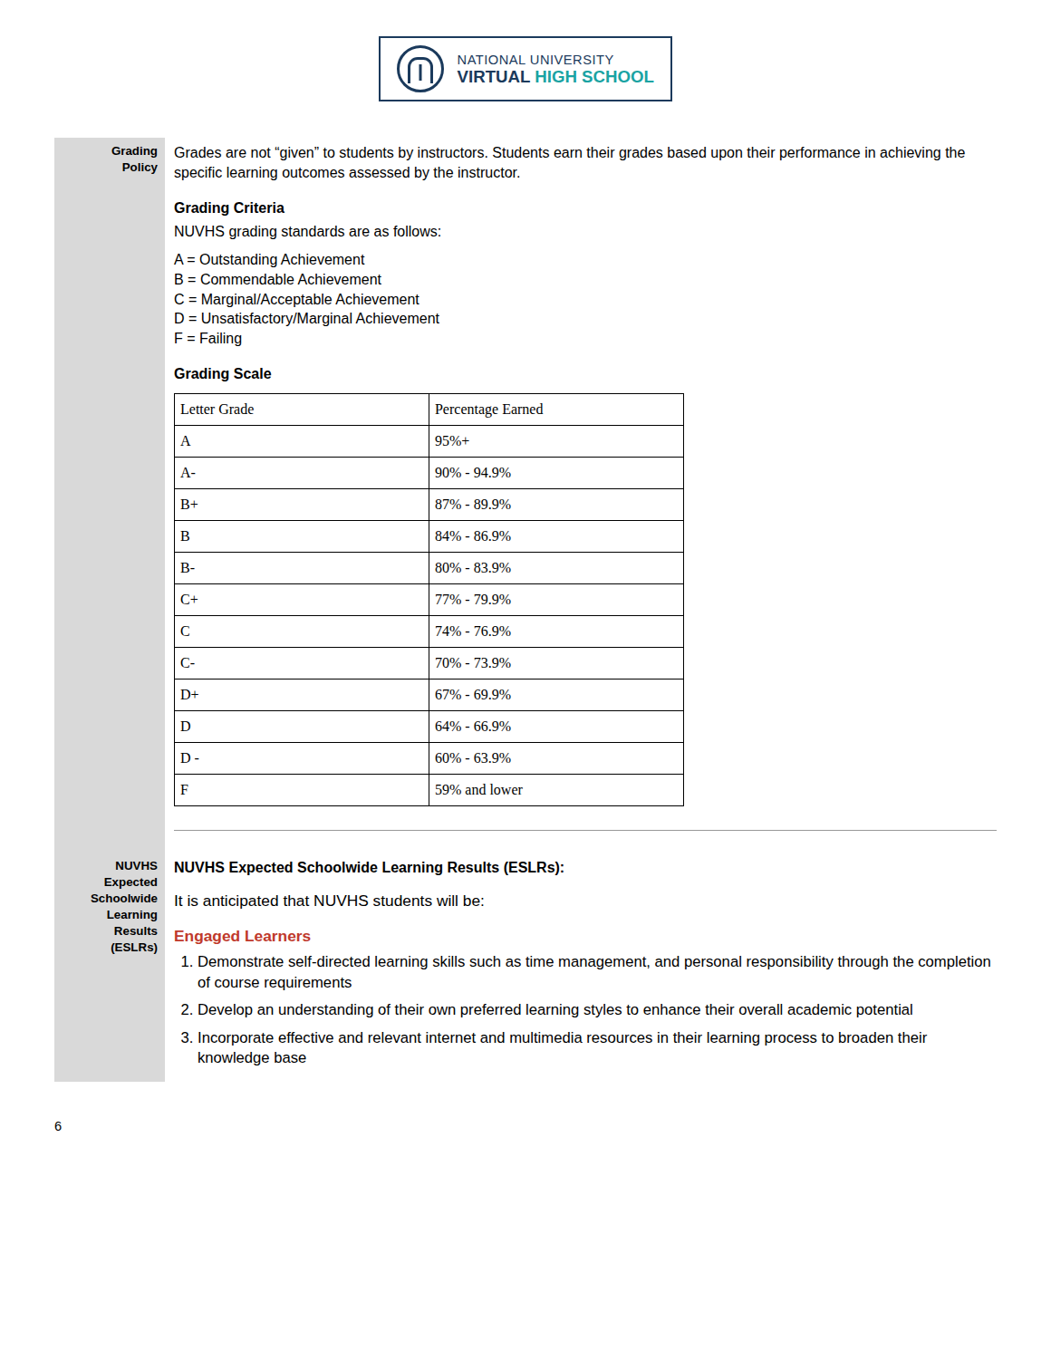NATIONAL UNIVERSITY
VIRTUAL HIGH SCHOOL
| Grading Policy | Grades are not “given” to students by instructors. Students earn their grades based upon their performance in achieving the specific learning outcomes assessed by the instructor. Grading Criteria NUVHS grading standards are as follows: A = Outstanding Achievement B = Commendable Achievement C = Marginal/Acceptable Achievement D = Unsatisfactory/Marginal Achievement F = Failing Grading Scale / Letter Grade / Percentage Earned / / A / 95%+ / / A- / 90% - 94.9% / / B+ / 87% - 89.9% / / B / 84% - 86.9% / / B- / 80% - 83.9% / / C+ / 77% - 79.9% / / C / 74% - 76.9% / / C- / 70% - 73.9% / / D+ / 67% - 69.9% / / D / 64% - 66.9% / / D - / 60% - 63.9% / / F / 59% and lower / |
| NUVHS Expected Schoolwide Learning Results (ESLRs) | NUVHS Expected Schoolwide Learning Results (ESLRs): It is anticipated that NUVHS students will be: Engaged Learners Demonstrate self-directed learning skills such as time management, and personal responsibility through the completion of course requirements Develop an understanding of their own preferred learning styles to enhance their overall academic potential Incorporate effective and relevant internet and multimedia resources in their learning process to broaden their knowledge base |
6